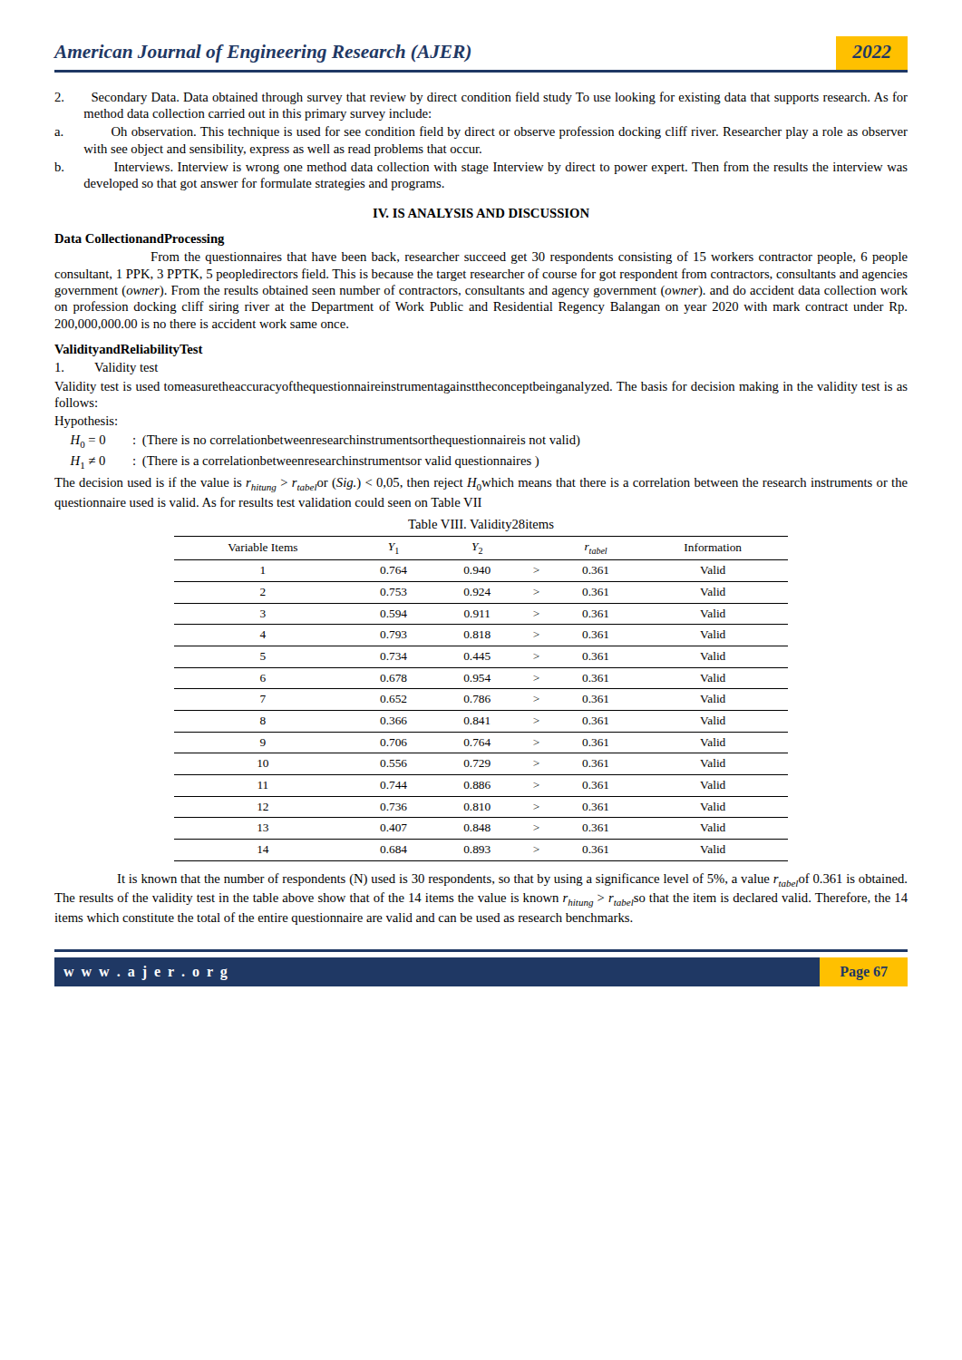American Journal of Engineering Research (AJER)
2022
2. Secondary Data. Data obtained through survey that review by direct condition field study To use looking for existing data that supports research. As for method data collection carried out in this primary survey include:
a. Oh observation. This technique is used for see condition field by direct or observe profession docking cliff river. Researcher play a role as observer with see object and sensibility, express as well as read problems that occur.
b. Interviews. Interview is wrong one method data collection with stage Interview by direct to power expert. Then from the results the interview was developed so that got answer for formulate strategies and programs.
IV. IS ANALYSIS AND DISCUSSION
Data CollectionandProcessing
From the questionnaires that have been back, researcher succeed get 30 respondents consisting of 15 workers contractor people, 6 people consultant, 1 PPK, 3 PPTK, 5 peopledirectors field. This is because the target researcher of course for got respondent from contractors, consultants and agencies government (owner). From the results obtained seen number of contractors, consultants and agency government (owner). and do accident data collection work on profession docking cliff siring river at the Department of Work Public and Residential Regency Balangan on year 2020 with mark contract under Rp. 200,000,000.00 is no there is accident work same once.
ValidityandReliabilityTest
1. Validity test
Validity test is used tomeasuretheaccuracyofthequestionnaireinstrumentagainsttheconceptbeinganalyzed. The basis for decision making in the validity test is as follows:
Hypothesis:
H0 = 0:(There is no correlationbetweenresearchinstrumentsorthequestionnaireis not valid)
H1 ≠ 0:(There is a correlationbetweenresearchinstrumentsor valid questionnaires )
The decision used is if the value is rhitung > rtabelor (Sig.) < 0,05, then reject H0which means that there is a correlation between the research instruments or the questionnaire used is valid. As for results test validation could seen on Table VII
Table VIII. Validity28items
| Variable Items | Y 1 | Y 2 | | r tabel | Information |
| --- | --- | --- | --- | --- | --- |
| 1 | 0.764 | 0.940 | > | 0.361 | Valid |
| 2 | 0.753 | 0.924 | > | 0.361 | Valid |
| 3 | 0.594 | 0.911 | > | 0.361 | Valid |
| 4 | 0.793 | 0.818 | > | 0.361 | Valid |
| 5 | 0.734 | 0.445 | > | 0.361 | Valid |
| 6 | 0.678 | 0.954 | > | 0.361 | Valid |
| 7 | 0.652 | 0.786 | > | 0.361 | Valid |
| 8 | 0.366 | 0.841 | > | 0.361 | Valid |
| 9 | 0.706 | 0.764 | > | 0.361 | Valid |
| 10 | 0.556 | 0.729 | > | 0.361 | Valid |
| 11 | 0.744 | 0.886 | > | 0.361 | Valid |
| 12 | 0.736 | 0.810 | > | 0.361 | Valid |
| 13 | 0.407 | 0.848 | > | 0.361 | Valid |
| 14 | 0.684 | 0.893 | > | 0.361 | Valid |
It is known that the number of respondents (N) used is 30 respondents, so that by using a significance level of 5%, a value rtabelof 0.361 is obtained. The results of the validity test in the table above show that of the 14 items the value is known rhitung > rtabelso that the item is declared valid. Therefore, the 14 items which constitute the total of the entire questionnaire are valid and can be used as research benchmarks.
w w w . a j e r . o r g
Page 67